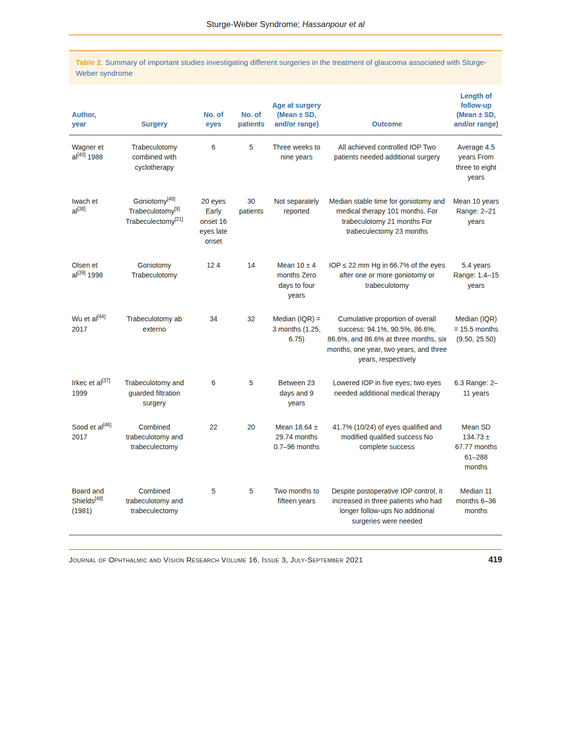Sturge-Weber Syndrome; Hassanpour et al
Table 2. Summary of important studies investigating different surgeries in the treatment of glaucoma associated with Sturge-Weber syndrome
| Author, year | Surgery | No. of eyes | No. of patients | Age at surgery (Mean ± SD, and/or range) | Outcome | Length of follow-up (Mean ± SD, and/or range) |
| --- | --- | --- | --- | --- | --- | --- |
| Wagner et al [40] 1988 | Trabeculotomy combined with cyclotherapy | 6 | 5 | Three weeks to nine years | All achieved controlled IOP Two patients needed additional surgery | Average 4.5 years From three to eight years |
| Iwach et al [38] | Goniotomy [49] Trabeculotomy [9] Trabeculectomy [21] | 20 eyes Early onset 16 eyes late onset | 30 patients | Not separately reported | Median stable time for goniotomy and medical therapy 101 months. For trabeculotomy 21 months For trabeculectomy 23 months | Mean 10 years Range: 2–21 years |
| Olsen et al [39] 1998 | Goniotomy Trabeculotomy | 12 4 | 14 | Mean 10 ± 4 months Zero days to four years | IOP ≤ 22 mm Hg in 66.7% of the eyes after one or more goniotomy or trabeculotomy | 5.4 years Range: 1.4–15 years |
| Wu et al [44] 2017 | Trabeculotomy ab externo | 34 | 32 | Median (IQR) = 3 months (1.25, 6.75) | Cumulative proportion of overall success: 94.1%, 90.5%, 86.6%, 86.6%, and 86.6% at three months, six months, one year, two years, and three years, respectively | Median (IQR) = 15.5 months (9.50, 25.50) |
| Irkec et al [37] 1999 | Trabeculotomy and guarded filtration surgery | 6 | 5 | Between 23 days and 9 years | Lowered IOP in five eyes; two eyes needed additional medical therapy | 6.3 Range: 2–11 years |
| Sood et al [46] 2017 | Combined trabeculotomy and trabeculectomy | 22 | 20 | Mean 18.64 ± 29.74 months 0.7–96 months | 41.7% (10/24) of eyes qualified and modified qualified success No complete success | Mean SD 134.73 ± 67.77 months 61–288 months |
| Board and Shields [48] (1981) | Combined trabeculotomy and trabeculectomy | 5 | 5 | Two months to fifteen years | Despite postoperative IOP control, it increased in three patients who had longer follow-ups No additional surgeries were needed | Median 11 months 6–36 months |
Journal of Ophthalmic and Vision Research Volume 16, Issue 3, July-September 2021
419